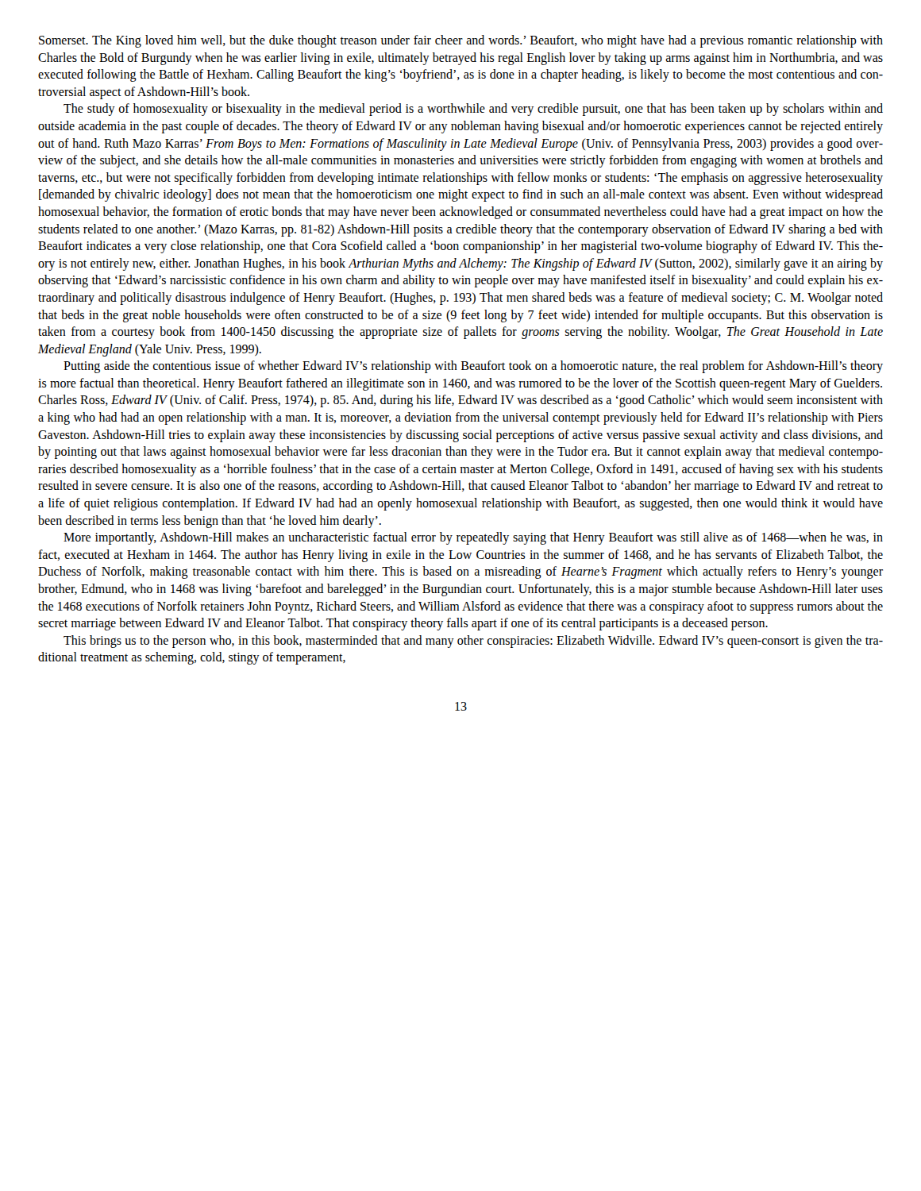Somerset. The King loved him well, but the duke thought treason under fair cheer and words.’ Beaufort, who might have had a previous romantic relationship with Charles the Bold of Burgundy when he was earlier living in exile, ultimately betrayed his regal English lover by taking up arms against him in Northumbria, and was executed following the Battle of Hexham. Calling Beaufort the king’s ‘boyfriend’, as is done in a chapter heading, is likely to become the most contentious and controversial aspect of Ashdown-Hill’s book.
The study of homosexuality or bisexuality in the medieval period is a worthwhile and very credible pursuit, one that has been taken up by scholars within and outside academia in the past couple of decades. The theory of Edward IV or any nobleman having bisexual and/or homoerotic experiences cannot be rejected entirely out of hand. Ruth Mazo Karras’ From Boys to Men: Formations of Masculinity in Late Medieval Europe (Univ. of Pennsylvania Press, 2003) provides a good overview of the subject, and she details how the all-male communities in monasteries and universities were strictly forbidden from engaging with women at brothels and taverns, etc., but were not specifically forbidden from developing intimate relationships with fellow monks or students: ‘The emphasis on aggressive heterosexuality [demanded by chivalric ideology] does not mean that the homoeroticism one might expect to find in such an all-male context was absent. Even without widespread homosexual behavior, the formation of erotic bonds that may have never been acknowledged or consummated nevertheless could have had a great impact on how the students related to one another.’ (Mazo Karras, pp. 81-82) Ashdown-Hill posits a credible theory that the contemporary observation of Edward IV sharing a bed with Beaufort indicates a very close relationship, one that Cora Scofield called a ‘boon companionship’ in her magisterial two-volume biography of Edward IV. This theory is not entirely new, either. Jonathan Hughes, in his book Arthurian Myths and Alchemy: The Kingship of Edward IV (Sutton, 2002), similarly gave it an airing by observing that ‘Edward’s narcissistic confidence in his own charm and ability to win people over may have manifested itself in bisexuality’ and could explain his extraordinary and politically disastrous indulgence of Henry Beaufort. (Hughes, p. 193) That men shared beds was a feature of medieval society; C. M. Woolgar noted that beds in the great noble households were often constructed to be of a size (9 feet long by 7 feet wide) intended for multiple occupants. But this observation is taken from a courtesy book from 1400-1450 discussing the appropriate size of pallets for grooms serving the nobility. Woolgar, The Great Household in Late Medieval England (Yale Univ. Press, 1999).
Putting aside the contentious issue of whether Edward IV’s relationship with Beaufort took on a homoerotic nature, the real problem for Ashdown-Hill’s theory is more factual than theoretical. Henry Beaufort fathered an illegitimate son in 1460, and was rumored to be the lover of the Scottish queen-regent Mary of Guelders. Charles Ross, Edward IV (Univ. of Calif. Press, 1974), p. 85. And, during his life, Edward IV was described as a ‘good Catholic’ which would seem inconsistent with a king who had had an open relationship with a man. It is, moreover, a deviation from the universal contempt previously held for Edward II’s relationship with Piers Gaveston. Ashdown-Hill tries to explain away these inconsistencies by discussing social perceptions of active versus passive sexual activity and class divisions, and by pointing out that laws against homosexual behavior were far less draconian than they were in the Tudor era. But it cannot explain away that medieval contemporaries described homosexuality as a ‘horrible foulness’ that in the case of a certain master at Merton College, Oxford in 1491, accused of having sex with his students resulted in severe censure. It is also one of the reasons, according to Ashdown-Hill, that caused Eleanor Talbot to ‘abandon’ her marriage to Edward IV and retreat to a life of quiet religious contemplation. If Edward IV had had an openly homosexual relationship with Beaufort, as suggested, then one would think it would have been described in terms less benign than that ‘he loved him dearly’.
More importantly, Ashdown-Hill makes an uncharacteristic factual error by repeatedly saying that Henry Beaufort was still alive as of 1468—when he was, in fact, executed at Hexham in 1464. The author has Henry living in exile in the Low Countries in the summer of 1468, and he has servants of Elizabeth Talbot, the Duchess of Norfolk, making treasonable contact with him there. This is based on a misreading of Hearne’s Fragment which actually refers to Henry’s younger brother, Edmund, who in 1468 was living ‘barefoot and barelegged’ in the Burgundian court. Unfortunately, this is a major stumble because Ashdown-Hill later uses the 1468 executions of Norfolk retainers John Poyntz, Richard Steers, and William Alsford as evidence that there was a conspiracy afoot to suppress rumors about the secret marriage between Edward IV and Eleanor Talbot. That conspiracy theory falls apart if one of its central participants is a deceased person.
This brings us to the person who, in this book, masterminded that and many other conspiracies: Elizabeth Widville. Edward IV’s queen-consort is given the traditional treatment as scheming, cold, stingy of temperament,
13